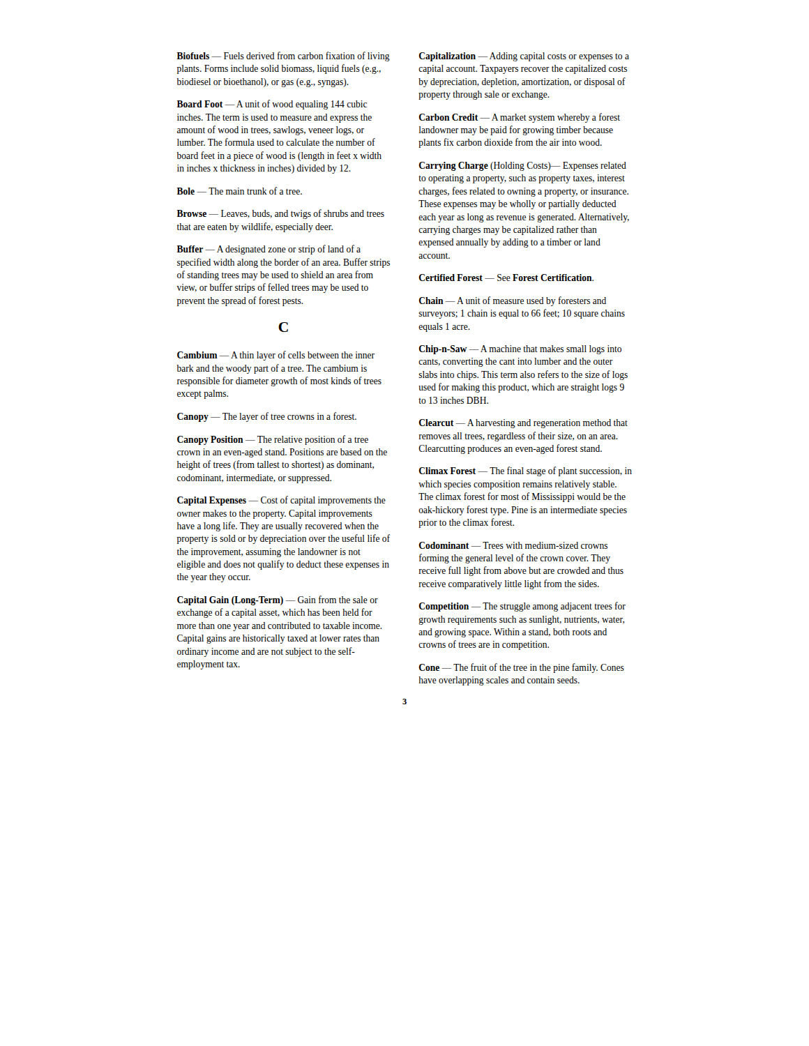Biofuels — Fuels derived from carbon fixation of living plants. Forms include solid biomass, liquid fuels (e.g., biodiesel or bioethanol), or gas (e.g., syngas).
Board Foot — A unit of wood equaling 144 cubic inches. The term is used to measure and express the amount of wood in trees, sawlogs, veneer logs, or lumber. The formula used to calculate the number of board feet in a piece of wood is (length in feet x width in inches x thickness in inches) divided by 12.
Bole — The main trunk of a tree.
Browse — Leaves, buds, and twigs of shrubs and trees that are eaten by wildlife, especially deer.
Buffer — A designated zone or strip of land of a specified width along the border of an area. Buffer strips of standing trees may be used to shield an area from view, or buffer strips of felled trees may be used to prevent the spread of forest pests.
C
Cambium — A thin layer of cells between the inner bark and the woody part of a tree. The cambium is responsible for diameter growth of most kinds of trees except palms.
Canopy — The layer of tree crowns in a forest.
Canopy Position — The relative position of a tree crown in an even-aged stand. Positions are based on the height of trees (from tallest to shortest) as dominant, codominant, intermediate, or suppressed.
Capital Expenses — Cost of capital improvements the owner makes to the property. Capital improvements have a long life. They are usually recovered when the property is sold or by depreciation over the useful life of the improvement, assuming the landowner is not eligible and does not qualify to deduct these expenses in the year they occur.
Capital Gain (Long-Term) — Gain from the sale or exchange of a capital asset, which has been held for more than one year and contributed to taxable income. Capital gains are historically taxed at lower rates than ordinary income and are not subject to the self-employment tax.
Capitalization — Adding capital costs or expenses to a capital account. Taxpayers recover the capitalized costs by depreciation, depletion, amortization, or disposal of property through sale or exchange.
Carbon Credit — A market system whereby a forest landowner may be paid for growing timber because plants fix carbon dioxide from the air into wood.
Carrying Charge (Holding Costs)— Expenses related to operating a property, such as property taxes, interest charges, fees related to owning a property, or insurance. These expenses may be wholly or partially deducted each year as long as revenue is generated. Alternatively, carrying charges may be capitalized rather than expensed annually by adding to a timber or land account.
Certified Forest — See Forest Certification.
Chain — A unit of measure used by foresters and surveyors; 1 chain is equal to 66 feet; 10 square chains equals 1 acre.
Chip-n-Saw — A machine that makes small logs into cants, converting the cant into lumber and the outer slabs into chips. This term also refers to the size of logs used for making this product, which are straight logs 9 to 13 inches DBH.
Clearcut — A harvesting and regeneration method that removes all trees, regardless of their size, on an area. Clearcutting produces an even-aged forest stand.
Climax Forest — The final stage of plant succession, in which species composition remains relatively stable. The climax forest for most of Mississippi would be the oak-hickory forest type. Pine is an intermediate species prior to the climax forest.
Codominant — Trees with medium-sized crowns forming the general level of the crown cover. They receive full light from above but are crowded and thus receive comparatively little light from the sides.
Competition — The struggle among adjacent trees for growth requirements such as sunlight, nutrients, water, and growing space. Within a stand, both roots and crowns of trees are in competition.
Cone — The fruit of the tree in the pine family. Cones have overlapping scales and contain seeds.
3